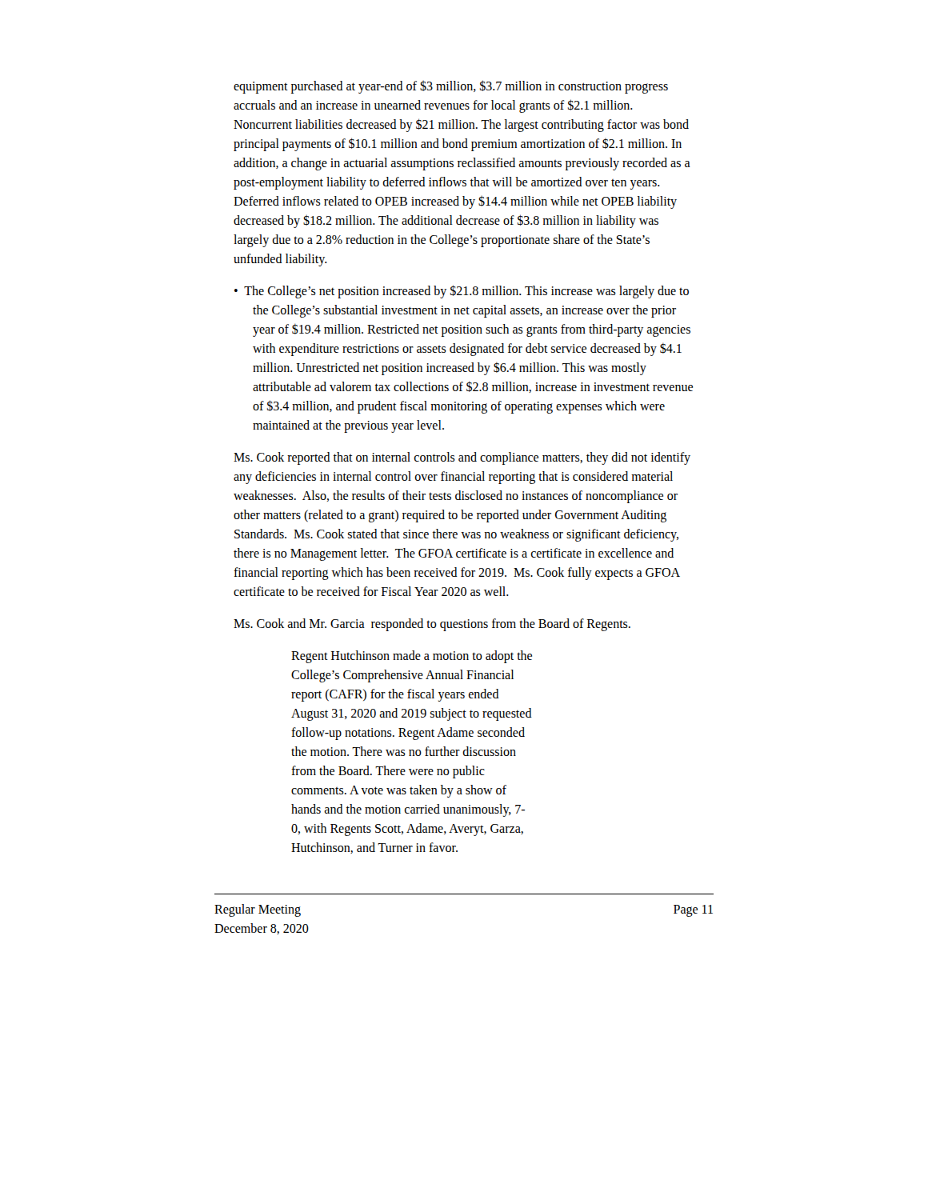equipment purchased at year-end of $3 million, $3.7 million in construction progress accruals and an increase in unearned revenues for local grants of $2.1 million. Noncurrent liabilities decreased by $21 million. The largest contributing factor was bond principal payments of $10.1 million and bond premium amortization of $2.1 million. In addition, a change in actuarial assumptions reclassified amounts previously recorded as a post-employment liability to deferred inflows that will be amortized over ten years. Deferred inflows related to OPEB increased by $14.4 million while net OPEB liability decreased by $18.2 million. The additional decrease of $3.8 million in liability was largely due to a 2.8% reduction in the College’s proportionate share of the State’s unfunded liability.
• The College’s net position increased by $21.8 million. This increase was largely due to the College’s substantial investment in net capital assets, an increase over the prior year of $19.4 million. Restricted net position such as grants from third-party agencies with expenditure restrictions or assets designated for debt service decreased by $4.1 million. Unrestricted net position increased by $6.4 million. This was mostly attributable ad valorem tax collections of $2.8 million, increase in investment revenue of $3.4 million, and prudent fiscal monitoring of operating expenses which were maintained at the previous year level.
Ms. Cook reported that on internal controls and compliance matters, they did not identify any deficiencies in internal control over financial reporting that is considered material weaknesses. Also, the results of their tests disclosed no instances of noncompliance or other matters (related to a grant) required to be reported under Government Auditing Standards. Ms. Cook stated that since there was no weakness or significant deficiency, there is no Management letter. The GFOA certificate is a certificate in excellence and financial reporting which has been received for 2019. Ms. Cook fully expects a GFOA certificate to be received for Fiscal Year 2020 as well.
Ms. Cook and Mr. Garcia responded to questions from the Board of Regents.
Regent Hutchinson made a motion to adopt the College’s Comprehensive Annual Financial report (CAFR) for the fiscal years ended August 31, 2020 and 2019 subject to requested follow-up notations. Regent Adame seconded the motion. There was no further discussion from the Board. There were no public comments. A vote was taken by a show of hands and the motion carried unanimously, 7-0, with Regents Scott, Adame, Averyt, Garza, Hutchinson, and Turner in favor.
Regular Meeting
December 8, 2020
Page 11